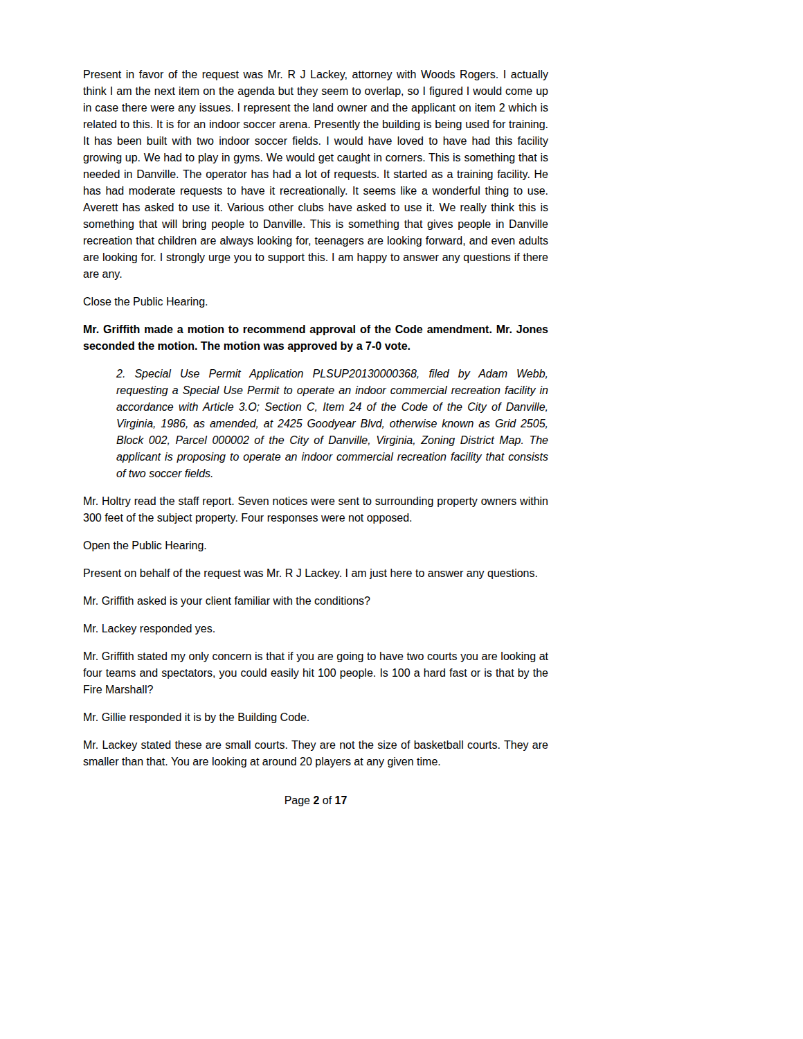Present in favor of the request was Mr. R J Lackey, attorney with Woods Rogers. I actually think I am the next item on the agenda but they seem to overlap, so I figured I would come up in case there were any issues. I represent the land owner and the applicant on item 2 which is related to this. It is for an indoor soccer arena. Presently the building is being used for training. It has been built with two indoor soccer fields. I would have loved to have had this facility growing up. We had to play in gyms. We would get caught in corners. This is something that is needed in Danville. The operator has had a lot of requests. It started as a training facility. He has had moderate requests to have it recreationally. It seems like a wonderful thing to use. Averett has asked to use it. Various other clubs have asked to use it. We really think this is something that will bring people to Danville. This is something that gives people in Danville recreation that children are always looking for, teenagers are looking forward, and even adults are looking for. I strongly urge you to support this. I am happy to answer any questions if there are any.
Close the Public Hearing.
Mr. Griffith made a motion to recommend approval of the Code amendment. Mr. Jones seconded the motion. The motion was approved by a 7-0 vote.
2. Special Use Permit Application PLSUP20130000368, filed by Adam Webb, requesting a Special Use Permit to operate an indoor commercial recreation facility in accordance with Article 3.O; Section C, Item 24 of the Code of the City of Danville, Virginia, 1986, as amended, at 2425 Goodyear Blvd, otherwise known as Grid 2505, Block 002, Parcel 000002 of the City of Danville, Virginia, Zoning District Map. The applicant is proposing to operate an indoor commercial recreation facility that consists of two soccer fields.
Mr. Holtry read the staff report. Seven notices were sent to surrounding property owners within 300 feet of the subject property. Four responses were not opposed.
Open the Public Hearing.
Present on behalf of the request was Mr. R J Lackey. I am just here to answer any questions.
Mr. Griffith asked is your client familiar with the conditions?
Mr. Lackey responded yes.
Mr. Griffith stated my only concern is that if you are going to have two courts you are looking at four teams and spectators, you could easily hit 100 people. Is 100 a hard fast or is that by the Fire Marshall?
Mr. Gillie responded it is by the Building Code.
Mr. Lackey stated these are small courts. They are not the size of basketball courts. They are smaller than that. You are looking at around 20 players at any given time.
Page 2 of 17